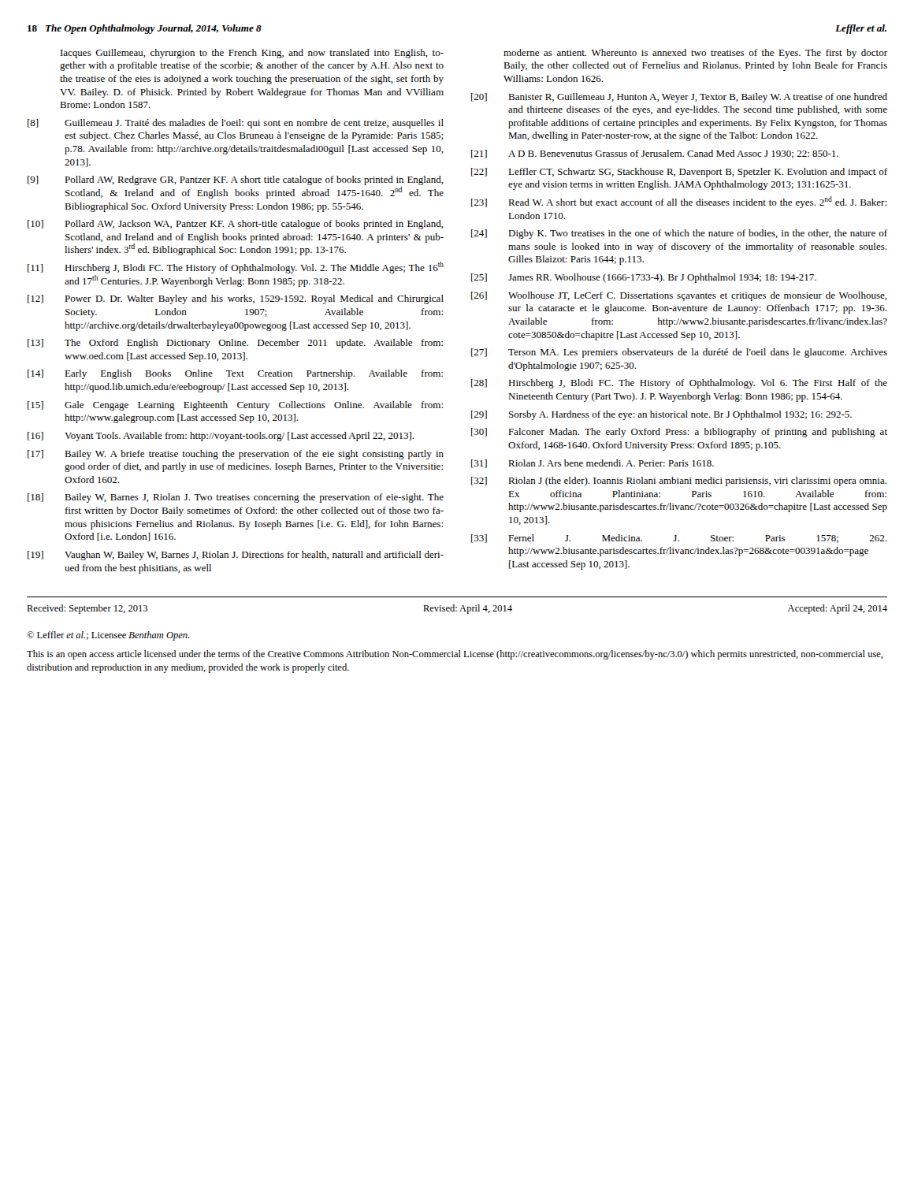18 The Open Ophthalmology Journal, 2014, Volume 8
Leffler et al.
Iacques Guillemeau, chyrurgion to the French King, and now translated into English, together with a profitable treatise of the scorbie; & another of the cancer by A.H. Also next to the treatise of the eies is adoiyned a work touching the preseruation of the sight, set forth by VV. Bailey. D. of Phisick. Printed by Robert Waldegraue for Thomas Man and VVilliam Brome: London 1587.
[8] Guillemeau J. Traité des maladies de l'oeil: qui sont en nombre de cent treize, ausquelles il est subject. Chez Charles Massé, au Clos Bruneau à l'enseigne de la Pyramide: Paris 1585; p.78. Available from: http://archive.org/details/traitdesmaladi00guil [Last accessed Sep 10, 2013].
[9] Pollard AW, Redgrave GR, Pantzer KF. A short title catalogue of books printed in England, Scotland, & Ireland and of English books printed abroad 1475-1640. 2nd ed. The Bibliographical Soc. Oxford University Press: London 1986; pp. 55-546.
[10] Pollard AW, Jackson WA, Pantzer KF. A short-title catalogue of books printed in England, Scotland, and Ireland and of English books printed abroad: 1475-1640. A printers' & publishers' index. 3rd ed. Bibliographical Soc: London 1991; pp. 13-176.
[11] Hirschberg J, Blodi FC. The History of Ophthalmology. Vol. 2. The Middle Ages; The 16th and 17th Centuries. J.P. Wayenborgh Verlag: Bonn 1985; pp. 318-22.
[12] Power D. Dr. Walter Bayley and his works, 1529-1592. Royal Medical and Chirurgical Society. London 1907; Available from: http://archive.org/details/drwalterbayleya00powegoog [Last accessed Sep 10, 2013].
[13] The Oxford English Dictionary Online. December 2011 update. Available from: www.oed.com [Last accessed Sep.10, 2013].
[14] Early English Books Online Text Creation Partnership. Available from: http://quod.lib.umich.edu/e/eebogroup/ [Last accessed Sep 10, 2013].
[15] Gale Cengage Learning Eighteenth Century Collections Online. Available from: http://www.galegroup.com [Last accessed Sep 10, 2013].
[16] Voyant Tools. Available from: http://voyant-tools.org/ [Last accessed April 22, 2013].
[17] Bailey W. A briefe treatise touching the preservation of the eie sight consisting partly in good order of diet, and partly in use of medicines. Ioseph Barnes, Printer to the Vniversitie: Oxford 1602.
[18] Bailey W, Barnes J, Riolan J. Two treatises concerning the preservation of eie-sight. The first written by Doctor Baily sometimes of Oxford: the other collected out of those two famous phisicions Fernelius and Riolanus. By Ioseph Barnes [i.e. G. Eld], for Iohn Barnes: Oxford [i.e. London] 1616.
[19] Vaughan W, Bailey W, Barnes J, Riolan J. Directions for health, naturall and artificiall deriued from the best phisitians, as well
moderne as antient. Whereunto is annexed two treatises of the Eyes. The first by doctor Baily, the other collected out of Fernelius and Riolanus. Printed by Iohn Beale for Francis Williams: London 1626.
[20] Banister R, Guillemeau J, Hunton A, Weyer J, Textor B, Bailey W. A treatise of one hundred and thirteene diseases of the eyes, and eye-liddes. The second time published, with some profitable additions of certaine principles and experiments. By Felix Kyngston, for Thomas Man, dwelling in Pater-noster-row, at the signe of the Talbot: London 1622.
[21] A D B. Benevenutus Grassus of Jerusalem. Canad Med Assoc J 1930; 22: 850-1.
[22] Leffler CT, Schwartz SG, Stackhouse R, Davenport B, Spetzler K. Evolution and impact of eye and vision terms in written English. JAMA Ophthalmology 2013; 131:1625-31.
[23] Read W. A short but exact account of all the diseases incident to the eyes. 2nd ed. J. Baker: London 1710.
[24] Digby K. Two treatises in the one of which the nature of bodies, in the other, the nature of mans soule is looked into in way of discovery of the immortality of reasonable soules. Gilles Blaizot: Paris 1644; p.113.
[25] James RR. Woolhouse (1666-1733-4). Br J Ophthalmol 1934; 18: 194-217.
[26] Woolhouse JT, LeCerf C. Dissertations sçavantes et critiques de monsieur de Woolhouse, sur la cataracte et le glaucome. Bon-aventure de Launoy: Offenbach 1717; pp. 19-36. Available from: http://www2.biusante.parisdescartes.fr/livanc/index.las?cote=30850&do=chapitre [Last Accessed Sep 10, 2013].
[27] Terson MA. Les premiers observateurs de la durété de l'oeil dans le glaucome. Archives d'Ophtalmologie 1907; 625-30.
[28] Hirschberg J, Blodi FC. The History of Ophthalmology. Vol 6. The First Half of the Nineteenth Century (Part Two). J. P. Wayenborgh Verlag: Bonn 1986; pp. 154-64.
[29] Sorsby A. Hardness of the eye: an historical note. Br J Ophthalmol 1932; 16: 292-5.
[30] Falconer Madan. The early Oxford Press: a bibliography of printing and publishing at Oxford, 1468-1640. Oxford University Press: Oxford 1895; p.105.
[31] Riolan J. Ars bene medendi. A. Perier: Paris 1618.
[32] Riolan J (the elder). Ioannis Riolani ambiani medici parisiensis, viri clarissimi opera omnia. Ex officina Plantiniana: Paris 1610. Available from: http://www2.biusante.parisdescartes.fr/livanc/?cote=00326&do=chapitre [Last accessed Sep 10, 2013].
[33] Fernel J. Medicina. J. Stoer: Paris 1578; 262. http://www2.biusante.parisdescartes.fr/livanc/index.las?p=268&cote=00391a&do=page [Last accessed Sep 10, 2013].
Received: September 12, 2013
Revised: April 4, 2014
Accepted: April 24, 2014
© Leffler et al.; Licensee Bentham Open.
This is an open access article licensed under the terms of the Creative Commons Attribution Non-Commercial License (http://creativecommons.org/licenses/by-nc/3.0/) which permits unrestricted, non-commercial use, distribution and reproduction in any medium, provided the work is properly cited.